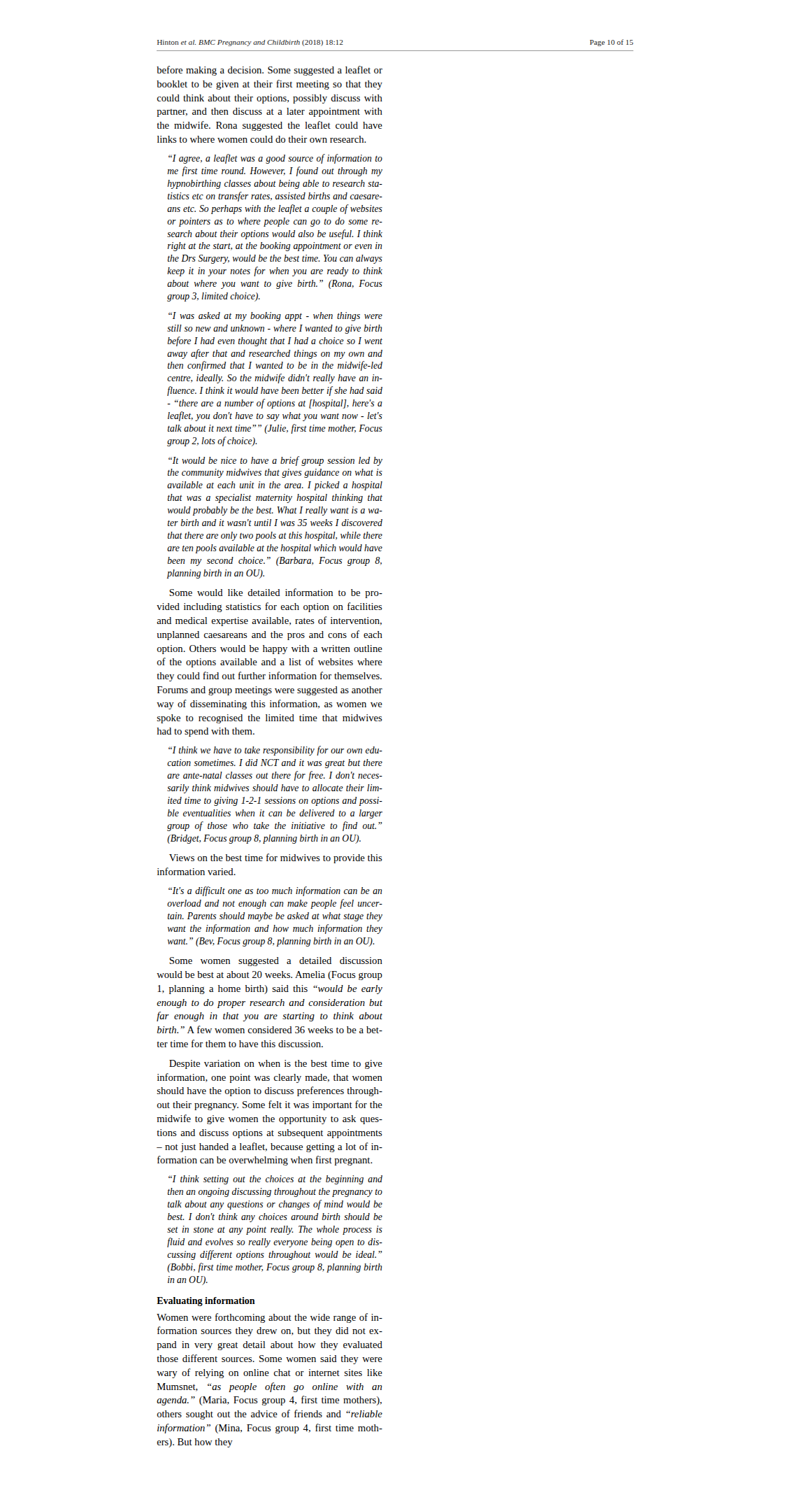Hinton et al. BMC Pregnancy and Childbirth (2018) 18:12 Page 10 of 15
before making a decision. Some suggested a leaflet or booklet to be given at their first meeting so that they could think about their options, possibly discuss with partner, and then discuss at a later appointment with the midwife. Rona suggested the leaflet could have links to where women could do their own research.
“I agree, a leaflet was a good source of information to me first time round. However, I found out through my hypnobirthing classes about being able to research statistics etc on transfer rates, assisted births and caesareans etc. So perhaps with the leaflet a couple of websites or pointers as to where people can go to do some research about their options would also be useful. I think right at the start, at the booking appointment or even in the Drs Surgery, would be the best time. You can always keep it in your notes for when you are ready to think about where you want to give birth.” (Rona, Focus group 3, limited choice).
“I was asked at my booking appt - when things were still so new and unknown - where I wanted to give birth before I had even thought that I had a choice so I went away after that and researched things on my own and then confirmed that I wanted to be in the midwife-led centre, ideally. So the midwife didn't really have an influence. I think it would have been better if she had said - “there are a number of options at [hospital], here's a leaflet, you don't have to say what you want now - let's talk about it next time”” (Julie, first time mother, Focus group 2, lots of choice).
“It would be nice to have a brief group session led by the community midwives that gives guidance on what is available at each unit in the area. I picked a hospital that was a specialist maternity hospital thinking that would probably be the best. What I really want is a water birth and it wasn't until I was 35 weeks I discovered that there are only two pools at this hospital, while there are ten pools available at the hospital which would have been my second choice.” (Barbara, Focus group 8, planning birth in an OU).
Some would like detailed information to be provided including statistics for each option on facilities and medical expertise available, rates of intervention, unplanned caesareans and the pros and cons of each option. Others would be happy with a written outline of the options available and a list of websites where they could find out further information for themselves. Forums and group meetings were suggested as another way of disseminating this information, as women we spoke to recognised the limited time that midwives had to spend with them.
“I think we have to take responsibility for our own education sometimes. I did NCT and it was great but there are ante-natal classes out there for free. I don't necessarily think midwives should have to allocate their limited time to giving 1-2-1 sessions on options and possible eventualities when it can be delivered to a larger group of those who take the initiative to find out.” (Bridget, Focus group 8, planning birth in an OU).
Views on the best time for midwives to provide this information varied.
“It's a difficult one as too much information can be an overload and not enough can make people feel uncertain. Parents should maybe be asked at what stage they want the information and how much information they want.” (Bev, Focus group 8, planning birth in an OU).
Some women suggested a detailed discussion would be best at about 20 weeks. Amelia (Focus group 1, planning a home birth) said this “would be early enough to do proper research and consideration but far enough in that you are starting to think about birth.” A few women considered 36 weeks to be a better time for them to have this discussion.
Despite variation on when is the best time to give information, one point was clearly made, that women should have the option to discuss preferences throughout their pregnancy. Some felt it was important for the midwife to give women the opportunity to ask questions and discuss options at subsequent appointments – not just handed a leaflet, because getting a lot of information can be overwhelming when first pregnant.
“I think setting out the choices at the beginning and then an ongoing discussing throughout the pregnancy to talk about any questions or changes of mind would be best. I don't think any choices around birth should be set in stone at any point really. The whole process is fluid and evolves so really everyone being open to discussing different options throughout would be ideal.” (Bobbi, first time mother, Focus group 8, planning birth in an OU).
Evaluating information
Women were forthcoming about the wide range of information sources they drew on, but they did not expand in very great detail about how they evaluated those different sources. Some women said they were wary of relying on online chat or internet sites like Mumsnet, “as people often go online with an agenda.” (Maria, Focus group 4, first time mothers), others sought out the advice of friends and “reliable information” (Mina, Focus group 4, first time mothers). But how they